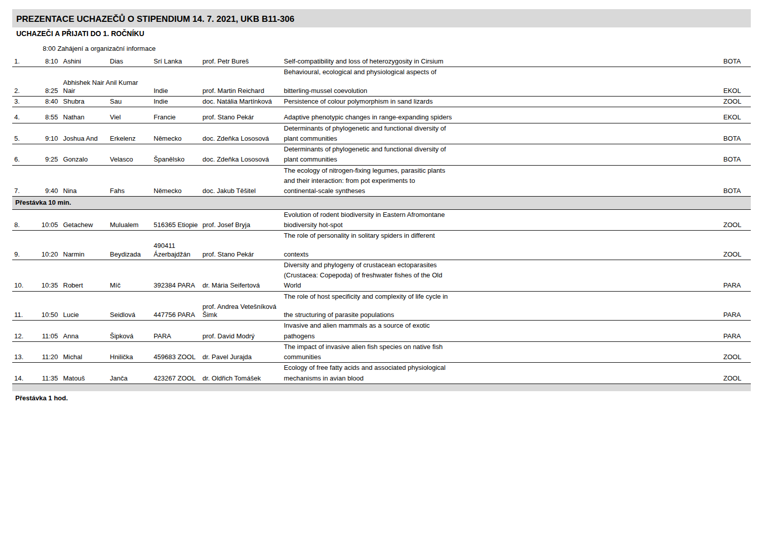PREZENTACE UCHAZEČŮ O STIPENDIUM 14. 7. 2021, UKB B11-306
UCHAZEČI A PŘIJATI DO 1. ROČNÍKU
8:00 Zahájení a organizační informace
| 1. | 8:10 | Ashini | Dias | Srí Lanka | prof. Petr Bureš | Self-compatibility and loss of heterozygosity in Cirsium | BOTA |
| | | | | | | Behavioural, ecological and physiological aspects of | |
| 2. | 8:25 | Abhishek Nair Anil Kumar Nair | Indie | prof. Martin Reichard | bitterling-mussel coevolution | EKOL |
| 3. | 8:40 | Shubra | Sau | Indie | doc. Natália Martínková | Persistence of colour polymorphism in sand lizards | ZOOL |
| 4. | 8:55 | Nathan | Viel | Francie | prof. Stano Pekár | Adaptive phenotypic changes in range-expanding spiders | EKOL |
| | | | | | | Determinants of phylogenetic and functional diversity of | |
| 5. | 9:10 | Joshua And | Erkelenz | Německo | doc. Zdeňka Lososová | plant communities | BOTA |
| | | | | | | Determinants of phylogenetic and functional diversity of | |
| 6. | 9:25 | Gonzalo | Velasco | Španělsko | doc. Zdeňka Lososová | plant communities | BOTA |
| | | | | | | The ecology of nitrogen-fixing legumes, parasitic plants | |
| | | | | | | and their interaction: from pot experiments to | |
| 7. | 9:40 | Nina | Fahs | Německo | doc. Jakub Těšitel | continental-scale syntheses | BOTA |
| Přestávka 10 min. |
| | | | | | | Evolution of rodent biodiversity in Eastern Afromontane | |
| 8. | 10:05 | Getachew | Mulualem | 516365 Etiopie | prof. Josef Bryja | biodiversity hot-spot | ZOOL |
| | | | | | | The role of personality in solitary spiders in different | |
| 9. | 10:20 | Narmin | Beydizada | 490411 Ázerbajdžán | prof. Stano Pekár | contexts | ZOOL |
| | | | | | | Diversity and phylogeny of crustacean ectoparasites | |
| | | | | | | (Crustacea: Copepoda) of freshwater fishes of the Old | |
| 10. | 10:35 | Robert | Míč | 392384 PARA | dr. Mária Seifertová | World | PARA |
| | | | | | | The role of host specificity and complexity of life cycle in | |
| 11. | 10:50 | Lucie | Seidlová | 447756 PARA | prof. Andrea Vetešníková Šimk | the structuring of parasite populations | PARA |
| | | | | | | Invasive and alien mammals as a source of exotic | |
| 12. | 11:05 | Anna | Šipková | PARA | prof. David Modrý | pathogens | PARA |
| | | | | | | The impact of invasive alien fish species on native fish | |
| 13. | 11:20 | Michal | Hnilička | 459683 ZOOL | dr. Pavel Jurajda | communities | ZOOL |
| | | | | | | Ecology of free fatty acids and associated physiological | |
| 14. | 11:35 | Matouš | Janča | 423267 ZOOL | dr. Oldřich Tomášek | mechanisms in avian blood | ZOOL |
| Přestávka 1 hod. |